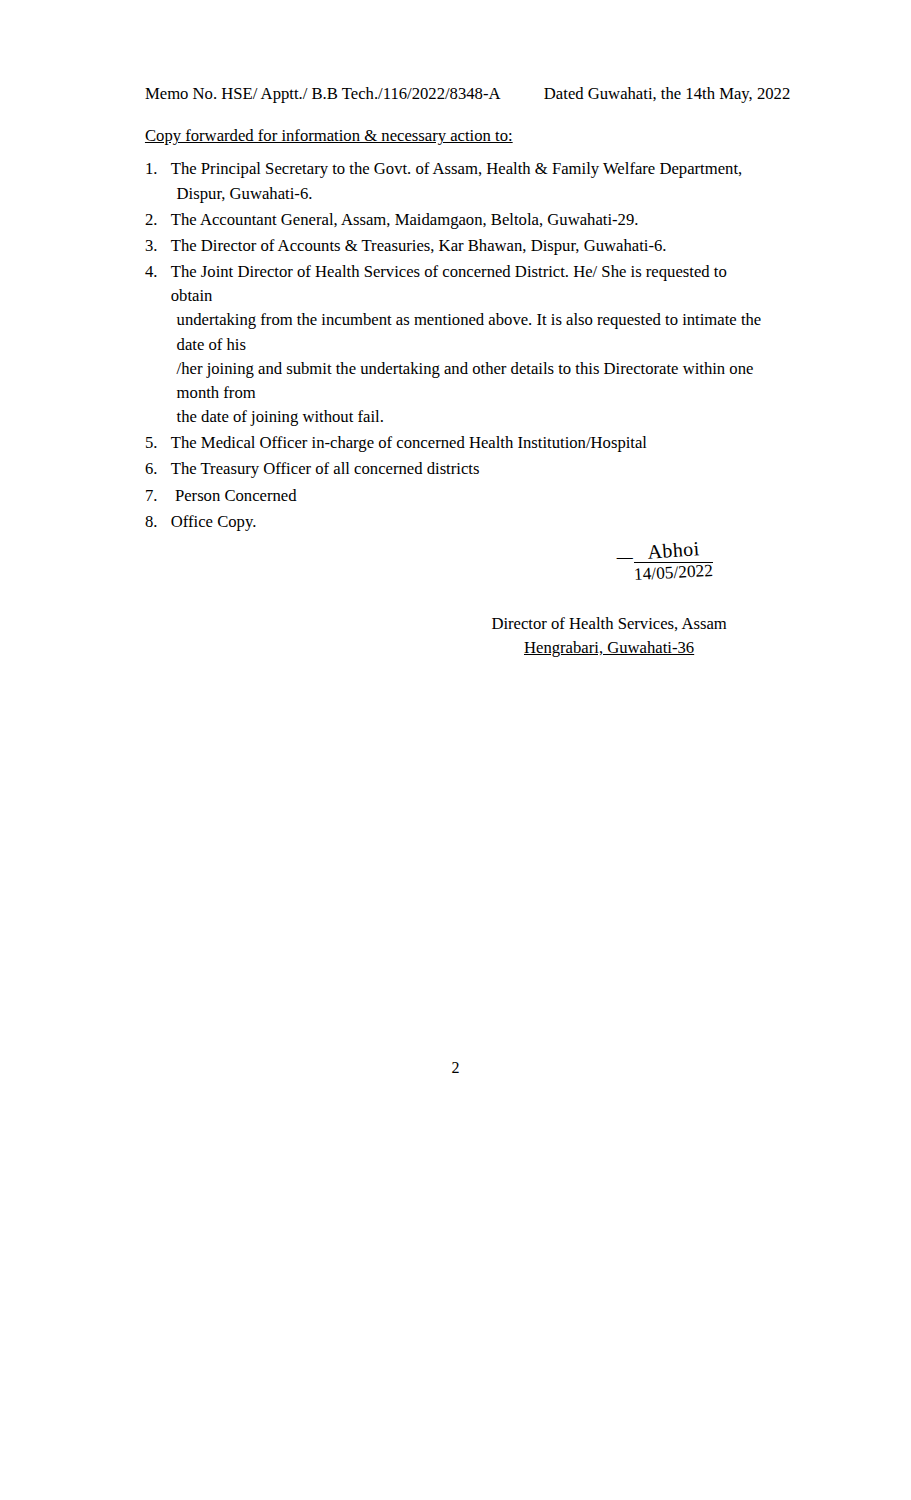Memo No. HSE/ Apptt./ B.B Tech./116/2022/8348-A Dated Guwahati, the 14th May, 2022
Copy forwarded for information & necessary action to:
1. The Principal Secretary to the Govt. of Assam, Health & Family Welfare Department, Dispur, Guwahati-6.
2. The Accountant General, Assam, Maidamgaon, Beltola, Guwahati-29.
3. The Director of Accounts & Treasuries, Kar Bhawan, Dispur, Guwahati-6.
4. The Joint Director of Health Services of concerned District. He/ She is requested to obtain undertaking from the incumbent as mentioned above. It is also requested to intimate the date of his /her joining and submit the undertaking and other details to this Directorate within one month from the date of joining without fail.
5. The Medical Officer in-charge of concerned Health Institution/Hospital
6. The Treasury Officer of all concerned districts
7. Person Concerned
8. Office Copy.
— Abhoi 14/05/2022
Director of Health Services, Assam Hengrabari, Guwahati-36
2